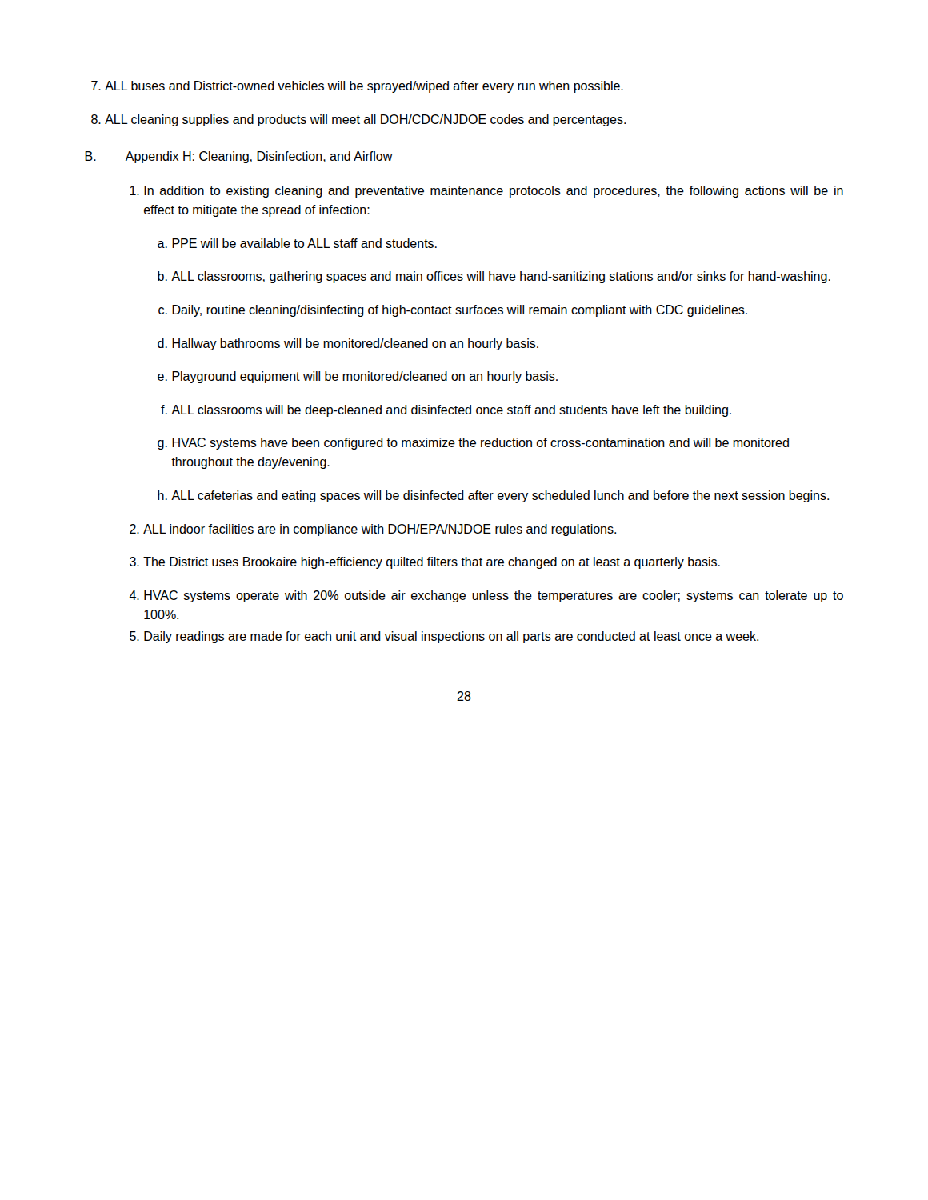ALL buses and District-owned vehicles will be sprayed/wiped after every run when possible.
ALL cleaning supplies and products will meet all DOH/CDC/NJDOE codes and percentages.
B.
Appendix H: Cleaning, Disinfection, and Airflow
In addition to existing cleaning and preventative maintenance protocols and procedures, the following actions will be in effect to mitigate the spread of infection:
PPE will be available to ALL staff and students.
ALL classrooms, gathering spaces and main offices will have hand-sanitizing stations and/or sinks for hand-washing.
Daily, routine cleaning/disinfecting of high-contact surfaces will remain compliant with CDC guidelines.
Hallway bathrooms will be monitored/cleaned on an hourly basis.
Playground equipment will be monitored/cleaned on an hourly basis.
ALL classrooms will be deep-cleaned and disinfected once staff and students have left the building.
HVAC systems have been configured to maximize the reduction of cross-contamination and will be monitored throughout the day/evening.
ALL cafeterias and eating spaces will be disinfected after every scheduled lunch and before the next session begins.
ALL indoor facilities are in compliance with DOH/EPA/NJDOE rules and regulations.
The District uses Brookaire high-efficiency quilted filters that are changed on at least a quarterly basis.
HVAC systems operate with 20% outside air exchange unless the temperatures are cooler; systems can tolerate up to 100%.
Daily readings are made for each unit and visual inspections on all parts are conducted at least once a week.
28